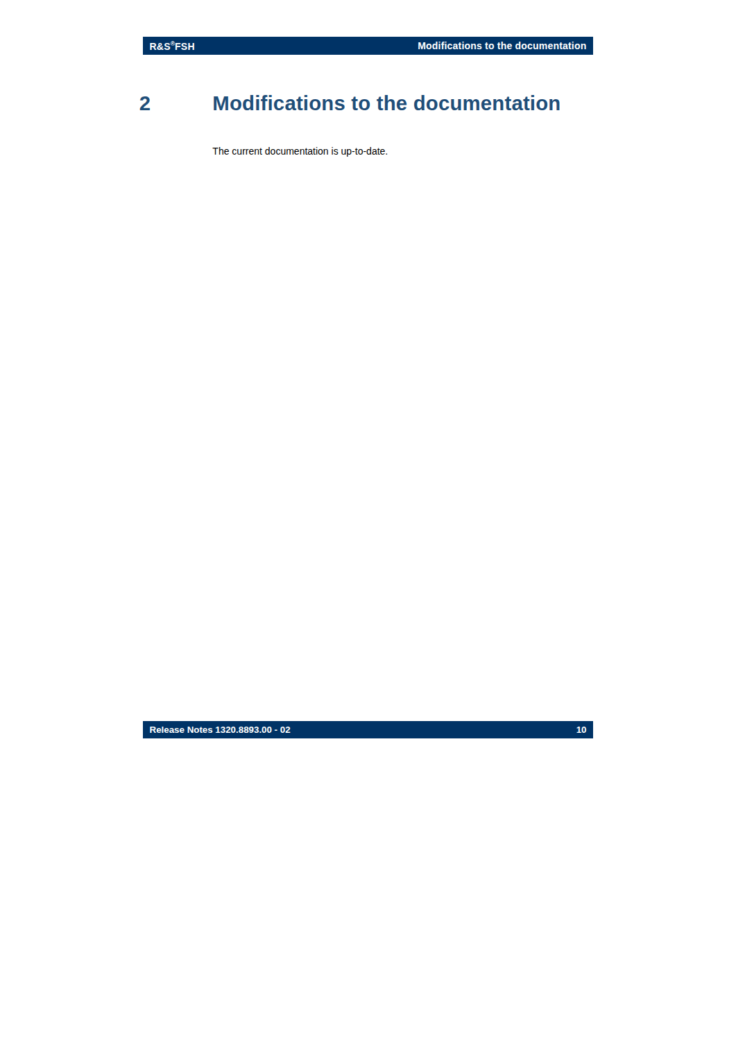R&S®FSH Modifications to the documentation
2 Modifications to the documentation
The current documentation is up-to-date.
Release Notes 1320.8893.00 - 02 10